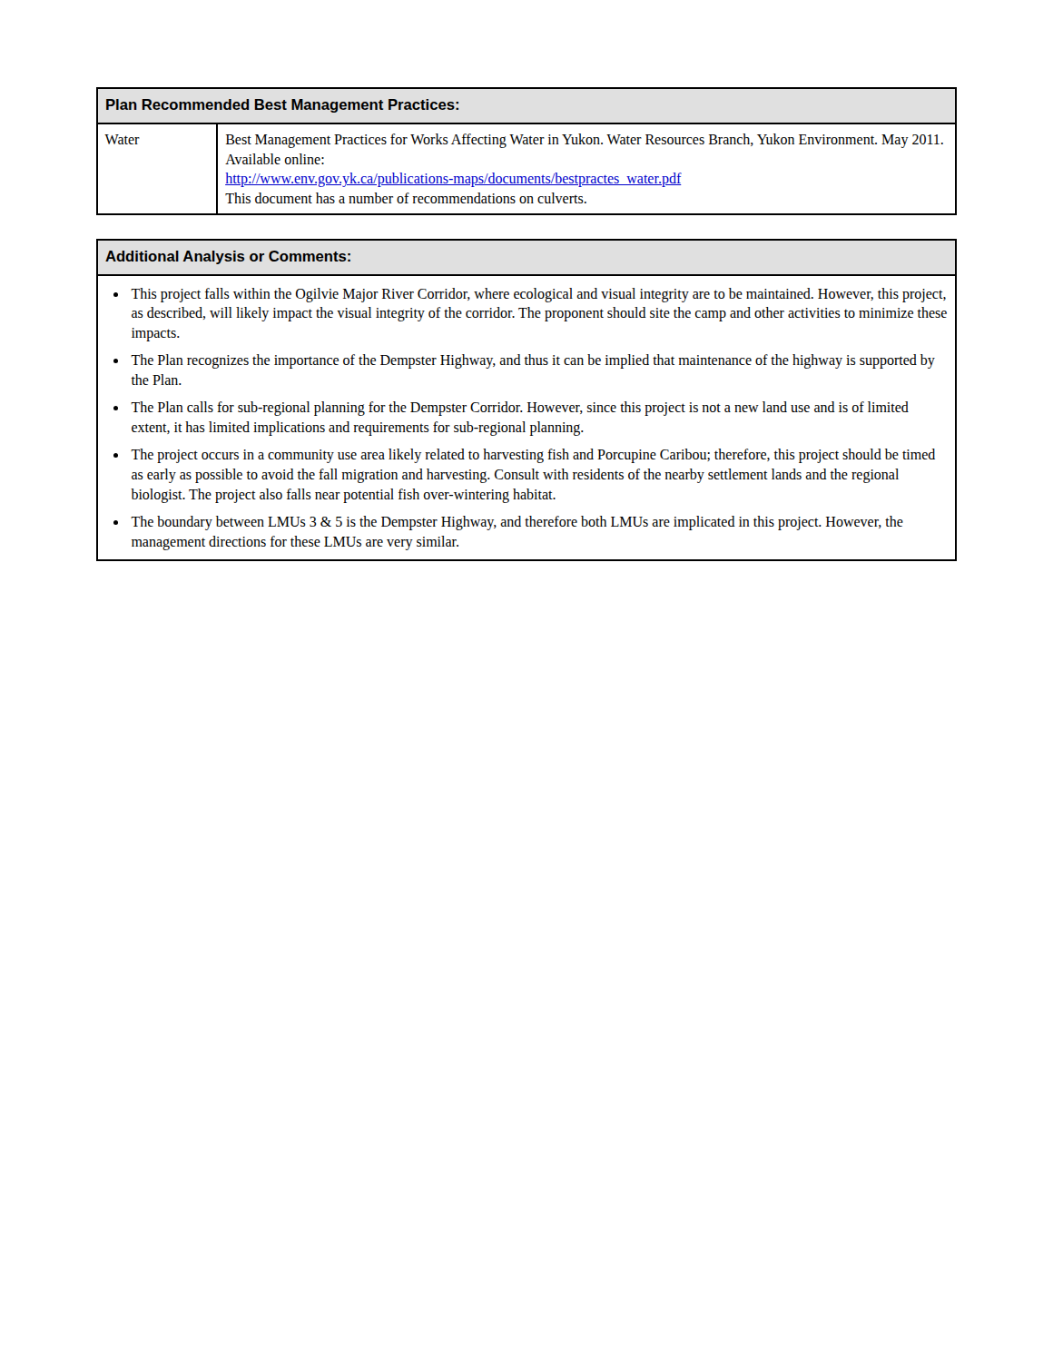| Plan Recommended Best Management Practices: |
| --- |
| Water | Best Management Practices for Works Affecting Water in Yukon. Water Resources Branch, Yukon Environment. May 2011. Available online: http://www.env.gov.yk.ca/publications-maps/documents/bestpractes_water.pdf This document has a number of recommendations on culverts. |
| Additional Analysis or Comments: |
| --- |
| This project falls within the Ogilvie Major River Corridor, where ecological and visual integrity are to be maintained. However, this project, as described, will likely impact the visual integrity of the corridor. The proponent should site the camp and other activities to minimize these impacts. The Plan recognizes the importance of the Dempster Highway, and thus it can be implied that maintenance of the highway is supported by the Plan. The Plan calls for sub-regional planning for the Dempster Corridor. However, since this project is not a new land use and is of limited extent, it has limited implications and requirements for sub-regional planning. The project occurs in a community use area likely related to harvesting fish and Porcupine Caribou; therefore, this project should be timed as early as possible to avoid the fall migration and harvesting. Consult with residents of the nearby settlement lands and the regional biologist. The project also falls near potential fish over-wintering habitat. The boundary between LMUs 3 & 5 is the Dempster Highway, and therefore both LMUs are implicated in this project. However, the management directions for these LMUs are very similar. |